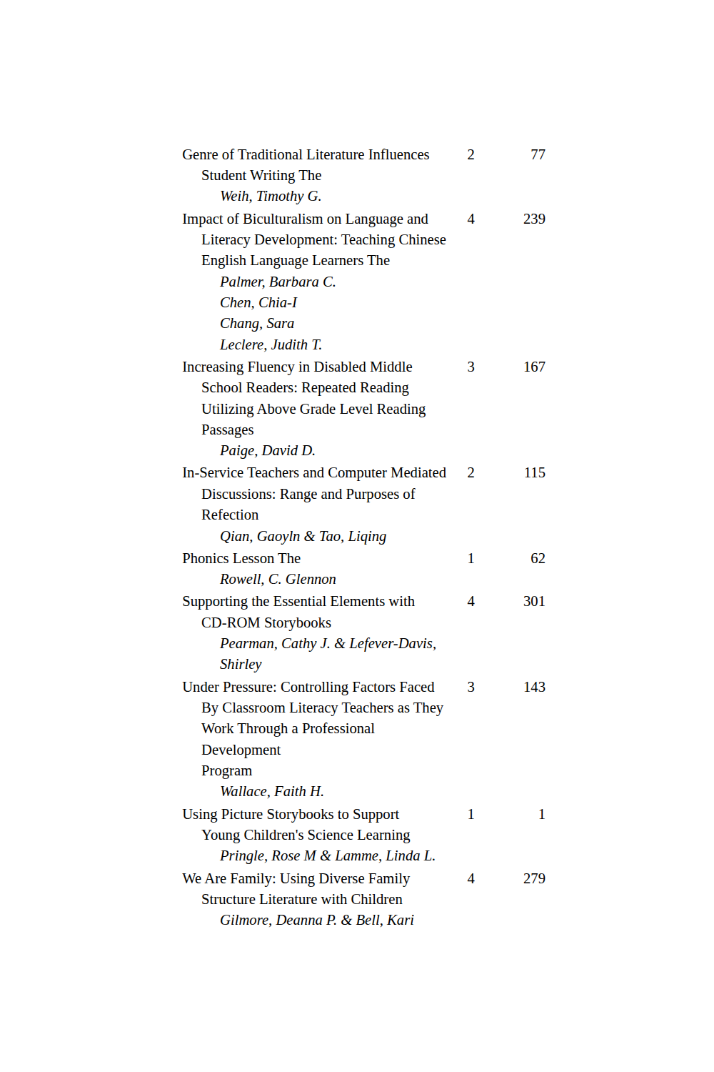| Genre of Traditional Literature Influences Student Writing The Weih, Timothy G. | 2 | 77 |
| Impact of Biculturalism on Language and Literacy Development: Teaching Chinese English Language Learners The Palmer, Barbara C. Chen, Chia-I Chang, Sara Leclere, Judith T. | 4 | 239 |
| Increasing Fluency in Disabled Middle School Readers: Repeated Reading Utilizing Above Grade Level Reading Passages Paige, David D. | 3 | 167 |
| In-Service Teachers and Computer Mediated Discussions: Range and Purposes of Refection Qian, Gaoyln & Tao, Liqing | 2 | 115 |
| Phonics Lesson The Rowell, C. Glennon | 1 | 62 |
| Supporting the Essential Elements with CD-ROM Storybooks Pearman, Cathy J. & Lefever-Davis, Shirley | 4 | 301 |
| Under Pressure: Controlling Factors Faced By Classroom Literacy Teachers as They Work Through a Professional Development Program Wallace, Faith H. | 3 | 143 |
| Using Picture Storybooks to Support Young Children's Science Learning Pringle, Rose M & Lamme, Linda L. | 1 | 1 |
| We Are Family: Using Diverse Family Structure Literature with Children Gilmore, Deanna P. & Bell, Kari | 4 | 279 |